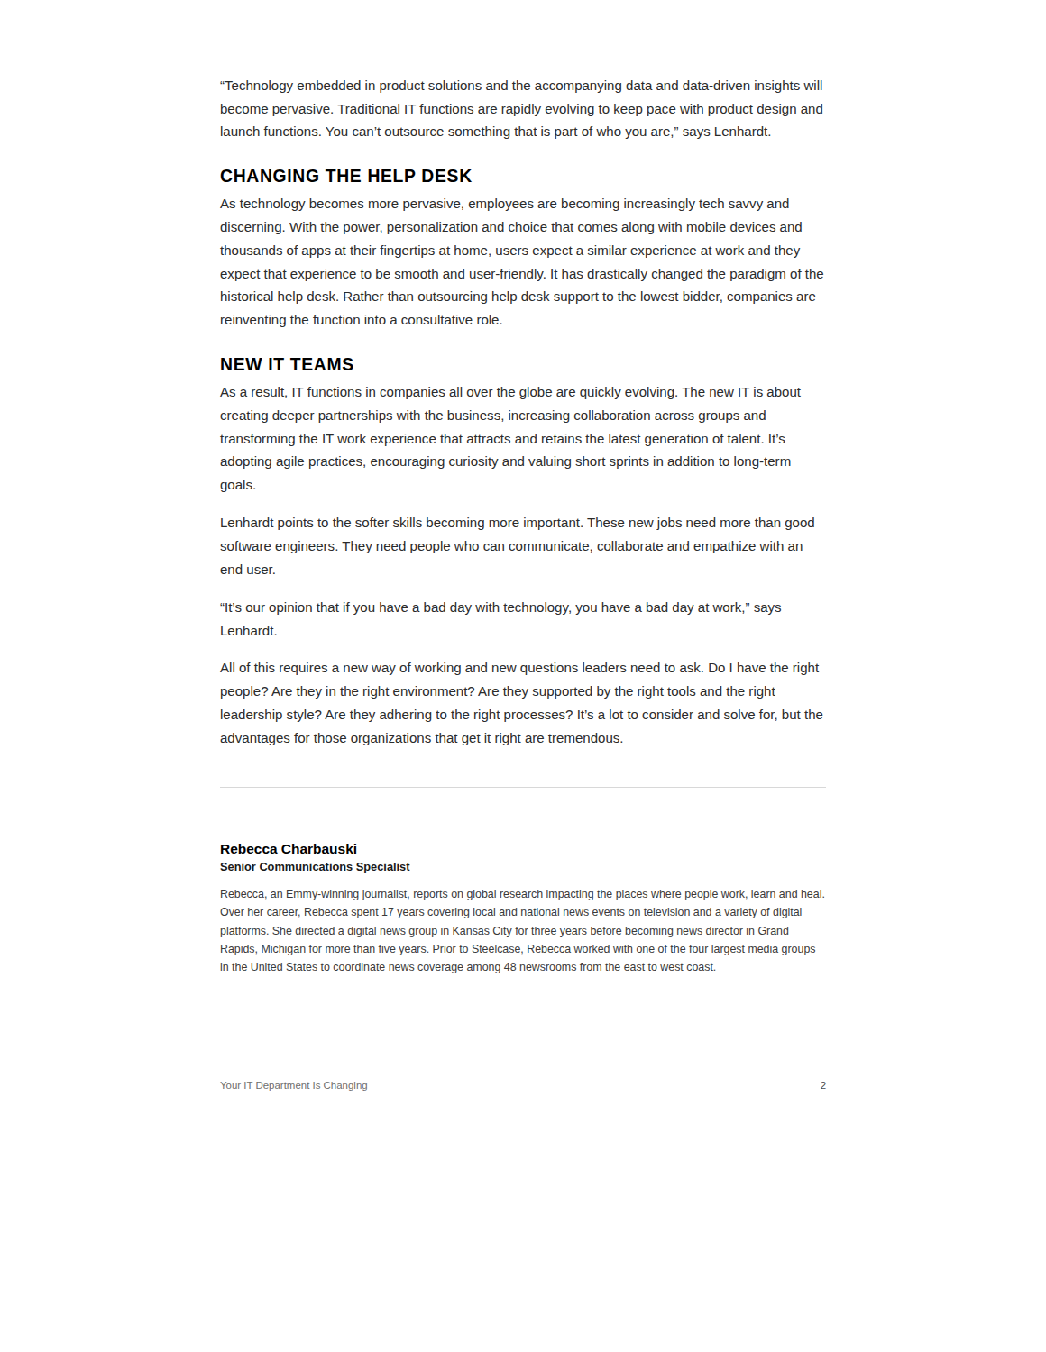“Technology embedded in product solutions and the accompanying data and data-driven insights will become pervasive. Traditional IT functions are rapidly evolving to keep pace with product design and launch functions. You can’t outsource something that is part of who you are,” says Lenhardt.
Changing the Help Desk
As technology becomes more pervasive, employees are becoming increasingly tech savvy and discerning. With the power, personalization and choice that comes along with mobile devices and thousands of apps at their fingertips at home, users expect a similar experience at work and they expect that experience to be smooth and user-friendly. It has drastically changed the paradigm of the historical help desk. Rather than outsourcing help desk support to the lowest bidder, companies are reinventing the function into a consultative role.
New IT Teams
As a result, IT functions in companies all over the globe are quickly evolving. The new IT is about creating deeper partnerships with the business, increasing collaboration across groups and transforming the IT work experience that attracts and retains the latest generation of talent. It’s adopting agile practices, encouraging curiosity and valuing short sprints in addition to long-term goals.
Lenhardt points to the softer skills becoming more important. These new jobs need more than good software engineers. They need people who can communicate, collaborate and empathize with an end user.
“It’s our opinion that if you have a bad day with technology, you have a bad day at work,” says Lenhardt.
All of this requires a new way of working and new questions leaders need to ask. Do I have the right people? Are they in the right environment? Are they supported by the right tools and the right leadership style? Are they adhering to the right processes? It’s a lot to consider and solve for, but the advantages for those organizations that get it right are tremendous.
Rebecca Charbauski
Senior Communications Specialist
Rebecca, an Emmy-winning journalist, reports on global research impacting the places where people work, learn and heal. Over her career, Rebecca spent 17 years covering local and national news events on television and a variety of digital platforms. She directed a digital news group in Kansas City for three years before becoming news director in Grand Rapids, Michigan for more than five years. Prior to Steelcase, Rebecca worked with one of the four largest media groups in the United States to coordinate news coverage among 48 newsrooms from the east to west coast.
Your IT Department Is Changing 2